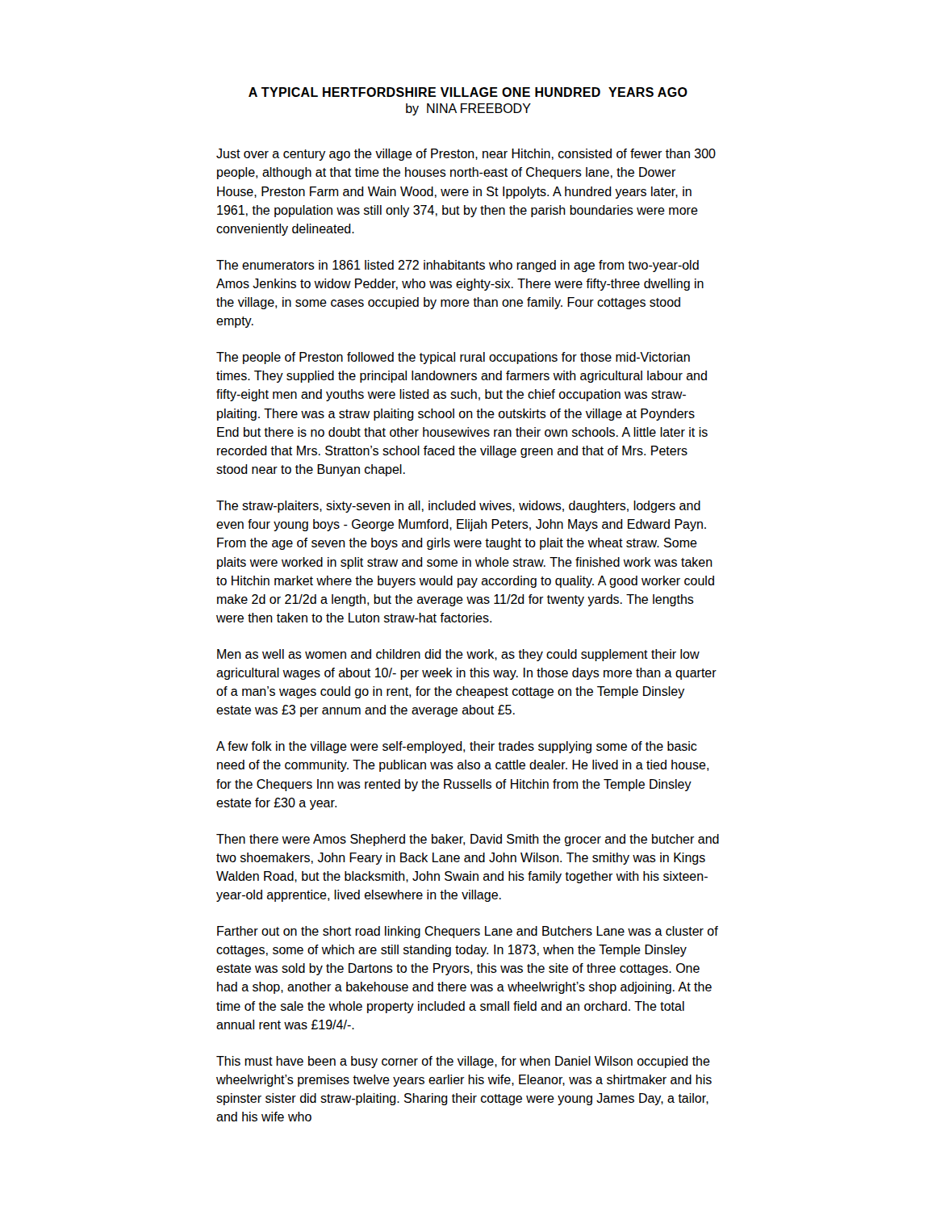A Typical Hertfordshire Village One Hundred Years Ago
by NINA FREEBODY
Just over a century ago the village of Preston, near Hitchin, consisted of fewer than 300 people, although at that time the houses north-east of Chequers lane, the Dower House, Preston Farm and Wain Wood, were in St Ippolyts. A hundred years later, in 1961, the population was still only 374, but by then the parish boundaries were more conveniently delineated.
The enumerators in 1861 listed 272 inhabitants who ranged in age from two-year-old Amos Jenkins to widow Pedder, who was eighty-six. There were fifty-three dwelling in the village, in some cases occupied by more than one family. Four cottages stood empty.
The people of Preston followed the typical rural occupations for those mid-Victorian times. They supplied the principal landowners and farmers with agricultural labour and fifty-eight men and youths were listed as such, but the chief occupation was straw-plaiting. There was a straw plaiting school on the outskirts of the village at Poynders End but there is no doubt that other housewives ran their own schools. A little later it is recorded that Mrs. Stratton’s school faced the village green and that of Mrs. Peters stood near to the Bunyan chapel.
The straw-plaiters, sixty-seven in all, included wives, widows, daughters, lodgers and even four young boys - George Mumford, Elijah Peters, John Mays and Edward Payn. From the age of seven the boys and girls were taught to plait the wheat straw. Some plaits were worked in split straw and some in whole straw. The finished work was taken to Hitchin market where the buyers would pay according to quality. A good worker could make 2d or 21/2d a length, but the average was 11/2d for twenty yards. The lengths were then taken to the Luton straw-hat factories.
Men as well as women and children did the work, as they could supplement their low agricultural wages of about 10/- per week in this way. In those days more than a quarter of a man’s wages could go in rent, for the cheapest cottage on the Temple Dinsley estate was £3 per annum and the average about £5.
A few folk in the village were self-employed, their trades supplying some of the basic need of the community. The publican was also a cattle dealer. He lived in a tied house, for the Chequers Inn was rented by the Russells of Hitchin from the Temple Dinsley estate for £30 a year.
Then there were Amos Shepherd the baker, David Smith the grocer and the butcher and two shoemakers, John Feary in Back Lane and John Wilson. The smithy was in Kings Walden Road, but the blacksmith, John Swain and his family together with his sixteen-year-old apprentice, lived elsewhere in the village.
Farther out on the short road linking Chequers Lane and Butchers Lane was a cluster of cottages, some of which are still standing today. In 1873, when the Temple Dinsley estate was sold by the Dartons to the Pryors, this was the site of three cottages. One had a shop, another a bakehouse and there was a wheelwright’s shop adjoining. At the time of the sale the whole property included a small field and an orchard. The total annual rent was £19/4/-.
This must have been a busy corner of the village, for when Daniel Wilson occupied the wheelwright’s premises twelve years earlier his wife, Eleanor, was a shirtmaker and his spinster sister did straw-plaiting. Sharing their cottage were young James Day, a tailor, and his wife who